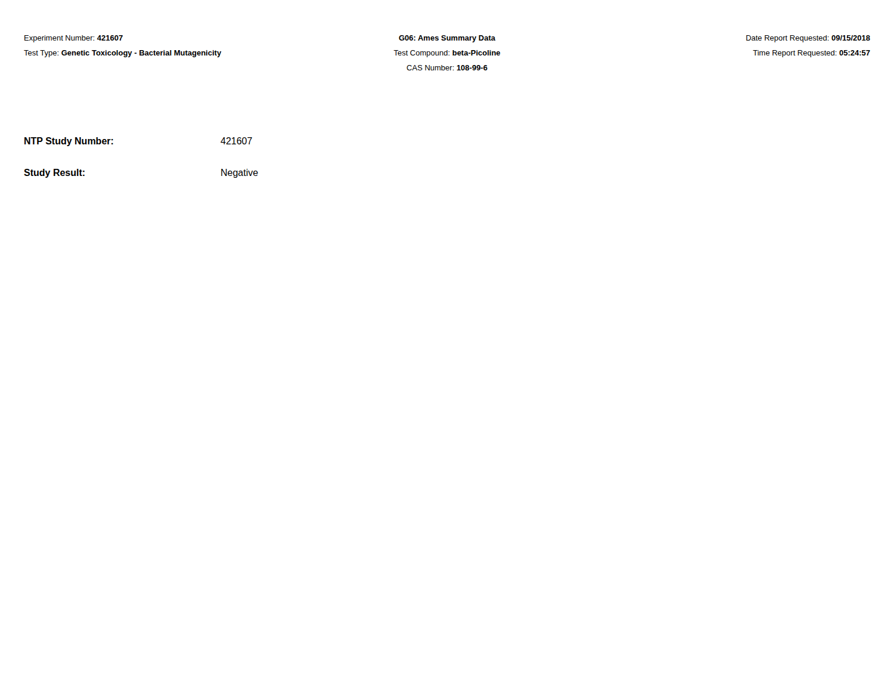Experiment Number: 421607
Test Type: Genetic Toxicology - Bacterial Mutagenicity
G06: Ames Summary Data
Test Compound: beta-Picoline
CAS Number: 108-99-6
Date Report Requested: 09/15/2018
Time Report Requested: 05:24:57
NTP Study Number:
421607
Study Result:
Negative